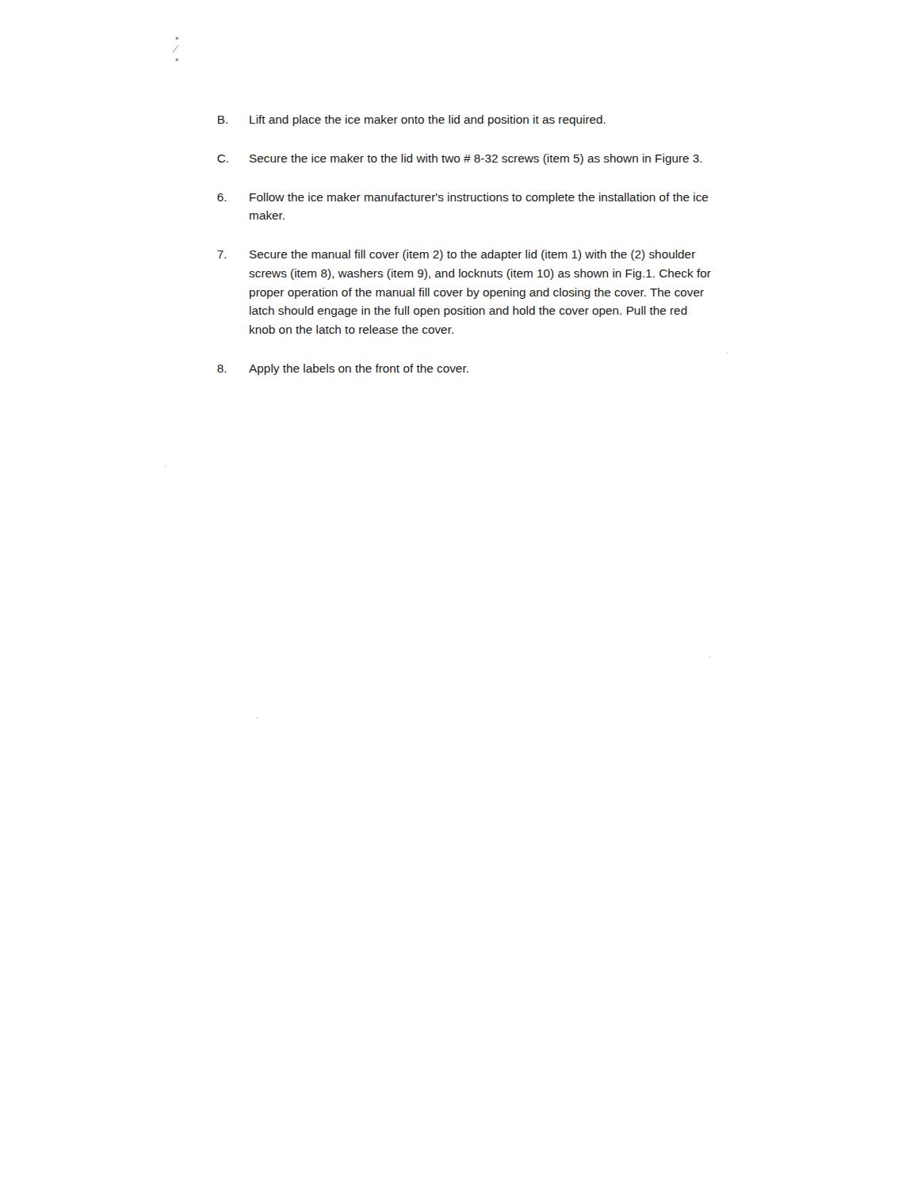• ⁄ •
B. Lift and place the ice maker onto the lid and position it as required.
C. Secure the ice maker to the lid with two # 8-32 screws (item 5) as shown in Figure 3.
6. Follow the ice maker manufacturer's instructions to complete the installation of the ice maker.
7. Secure the manual fill cover (item 2) to the adapter lid (item 1) with the (2) shoulder screws (item 8), washers (item 9), and locknuts (item 10) as shown in Fig.1. Check for proper operation of the manual fill cover by opening and closing the cover. The cover latch should engage in the full open position and hold the cover open. Pull the red knob on the latch to release the cover.
8. Apply the labels on the front of the cover.
·
·
·
·